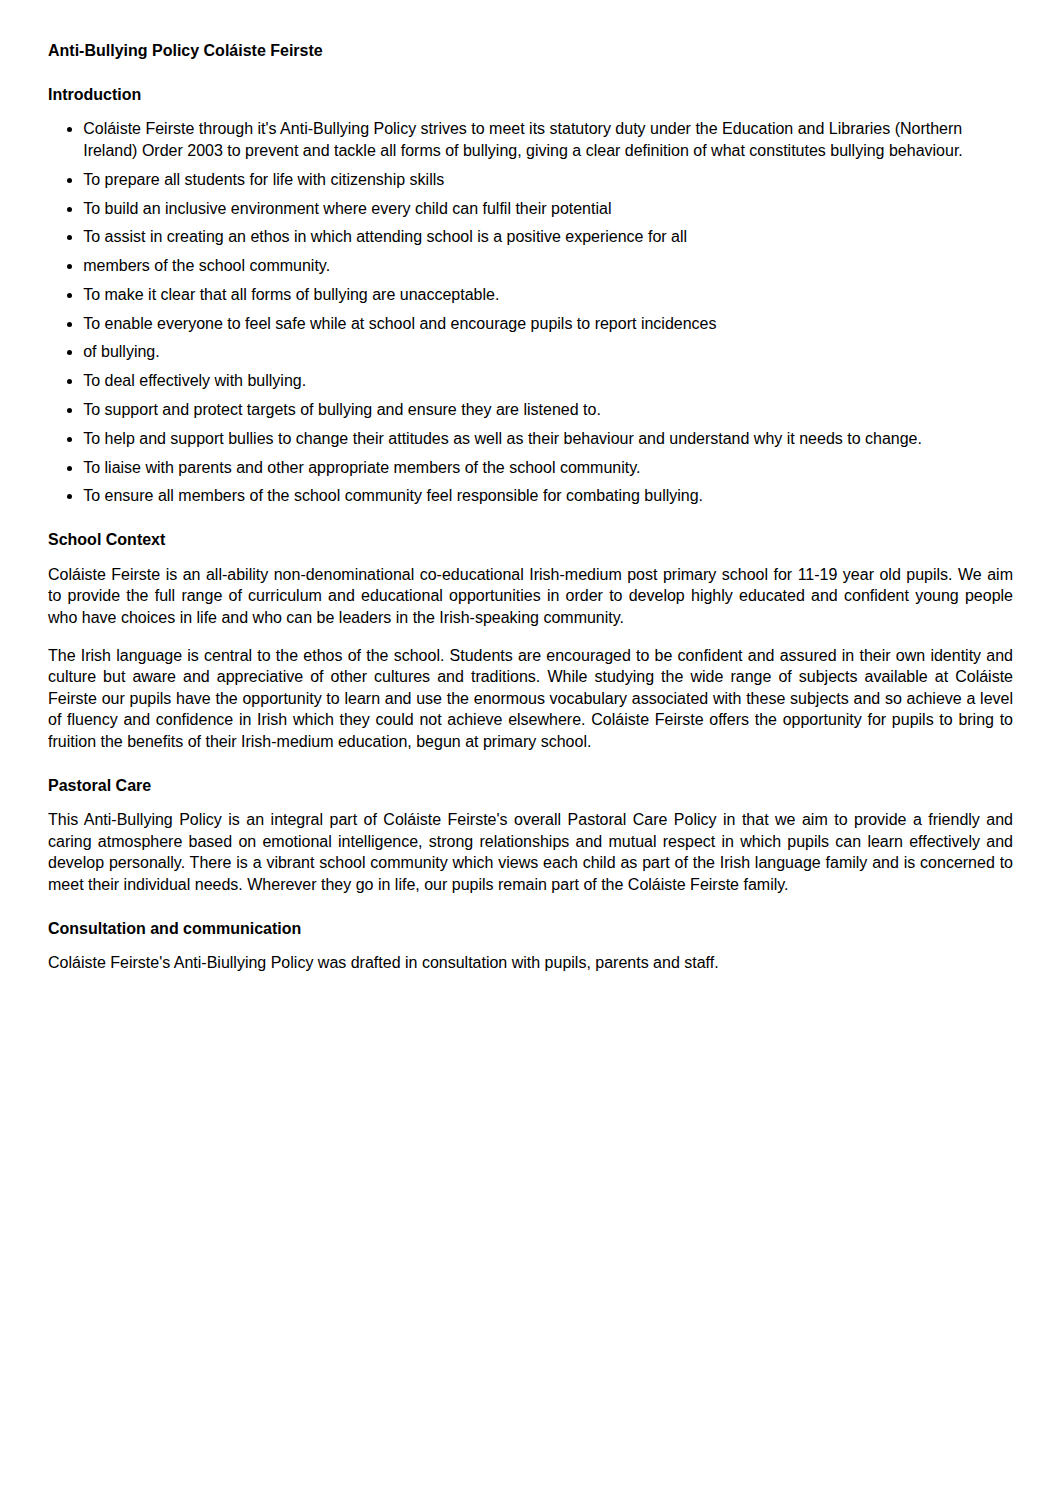Anti-Bullying Policy Coláiste Feirste
Introduction
Coláiste Feirste through it's Anti-Bullying Policy strives to meet its statutory duty under the Education and Libraries (Northern Ireland) Order 2003 to prevent and tackle all forms of bullying, giving a clear definition of what constitutes bullying behaviour.
To prepare all students for life with citizenship skills
To build an inclusive environment where every child can fulfil their potential
To assist in creating an ethos in which attending school is a positive experience for all
members of the school community.
To make it clear that all forms of bullying are unacceptable.
To enable everyone to feel safe while at school and encourage pupils to report incidences
of bullying.
To deal effectively with bullying.
To support and protect targets of bullying and ensure they are listened to.
To help and support bullies to change their attitudes as well as their behaviour and understand why it needs to change.
To liaise with parents and other appropriate members of the school community.
To ensure all members of the school community feel responsible for combating bullying.
School Context
Coláiste Feirste is an all-ability non-denominational co-educational Irish-medium post primary school for 11-19 year old pupils. We aim to provide the full range of curriculum and educational opportunities in order to develop highly educated and confident young people who have choices in life and who can be leaders in the Irish-speaking community.
The Irish language is central to the ethos of the school. Students are encouraged to be confident and assured in their own identity and culture but aware and appreciative of other cultures and traditions. While studying the wide range of subjects available at Coláiste Feirste our pupils have the opportunity to learn and use the enormous vocabulary associated with these subjects and so achieve a level of fluency and confidence in Irish which they could not achieve elsewhere. Coláiste Feirste offers the opportunity for pupils to bring to fruition the benefits of their Irish-medium education, begun at primary school.
Pastoral Care
This Anti-Bullying Policy is an integral part of Coláiste Feirste's overall Pastoral Care Policy in that we aim to provide a friendly and caring atmosphere based on emotional intelligence, strong relationships and mutual respect in which pupils can learn effectively and develop personally. There is a vibrant school community which views each child as part of the Irish language family and is concerned to meet their individual needs. Wherever they go in life, our pupils remain part of the Coláiste Feirste family.
Consultation and communication
Coláiste Feirste's Anti-Biullying Policy was drafted in consultation with pupils, parents and staff.